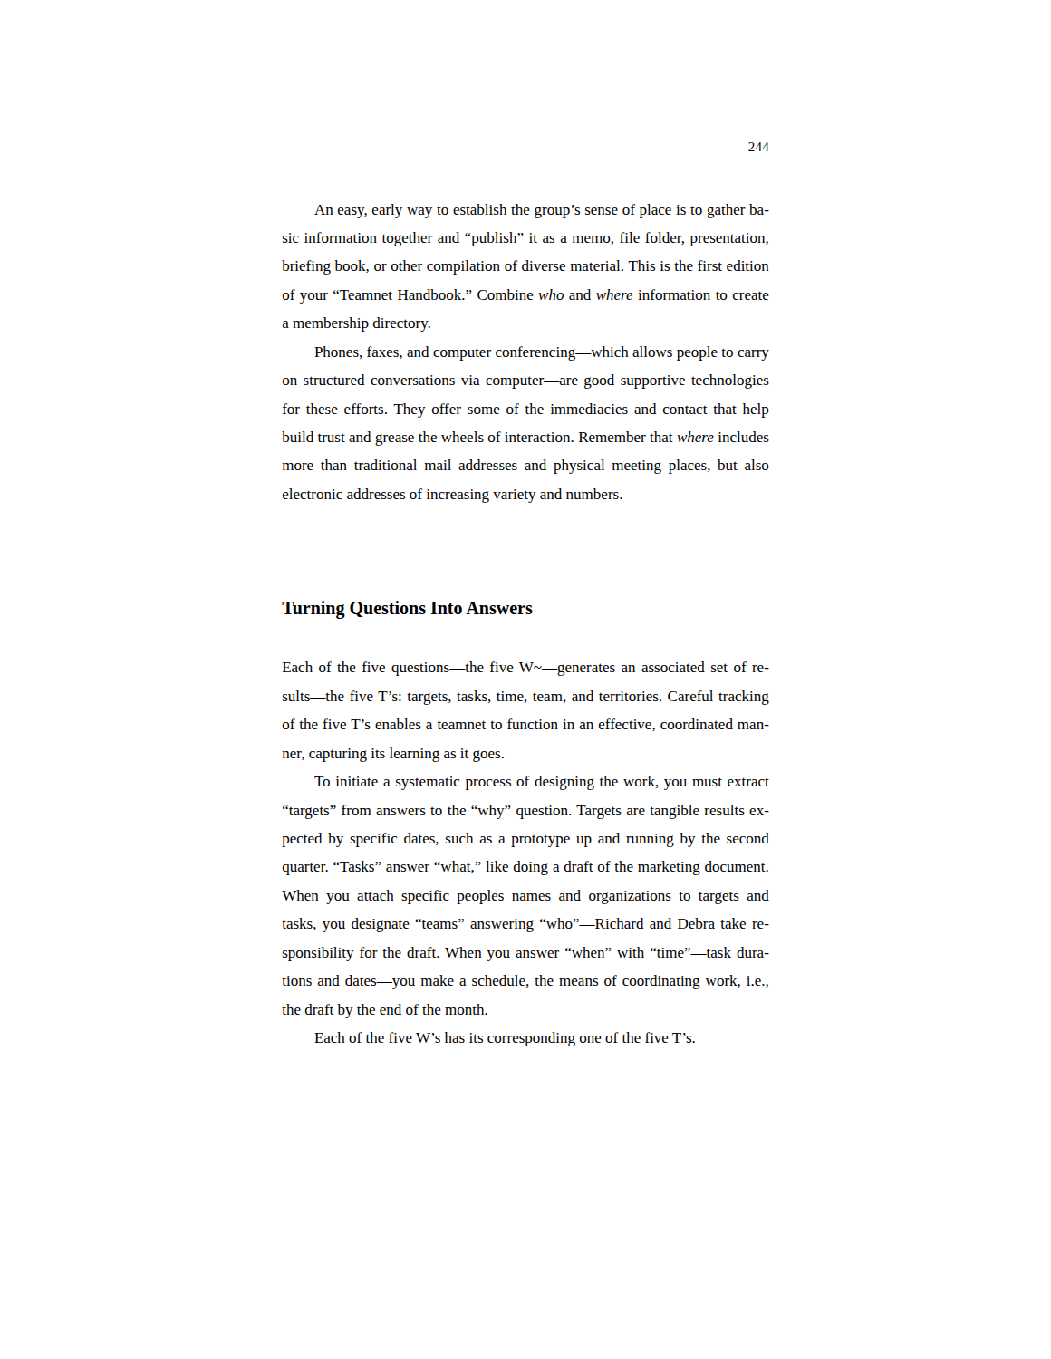244
An easy, early way to establish the group’s sense of place is to gather basic information together and “publish” it as a memo, file folder, presentation, briefing book, or other compilation of diverse material. This is the first edition of your “Teamnet Handbook.” Combine who and where information to create a membership directory.
Phones, faxes, and computer conferencing—which allows people to carry on structured conversations via computer—are good supportive technologies for these efforts. They offer some of the immediacies and contact that help build trust and grease the wheels of interaction. Remember that where includes more than traditional mail addresses and physical meeting places, but also electronic addresses of increasing variety and numbers.
Turning Questions Into Answers
Each of the five questions—the five W~—generates an associated set of results—the five T’s: targets, tasks, time, team, and territories. Careful tracking of the five T’s enables a teamnet to function in an effective, coordinated manner, capturing its learning as it goes.
To initiate a systematic process of designing the work, you must extract “targets” from answers to the “why” question. Targets are tangible results expected by specific dates, such as a prototype up and running by the second quarter. “Tasks” answer “what,” like doing a draft of the marketing document. When you attach specific peoples names and organizations to targets and tasks, you designate “teams” answering “who”—Richard and Debra take responsibility for the draft. When you answer “when” with “time”—task durations and dates—you make a schedule, the means of coordinating work, i.e., the draft by the end of the month.
Each of the five W’s has its corresponding one of the five T’s.